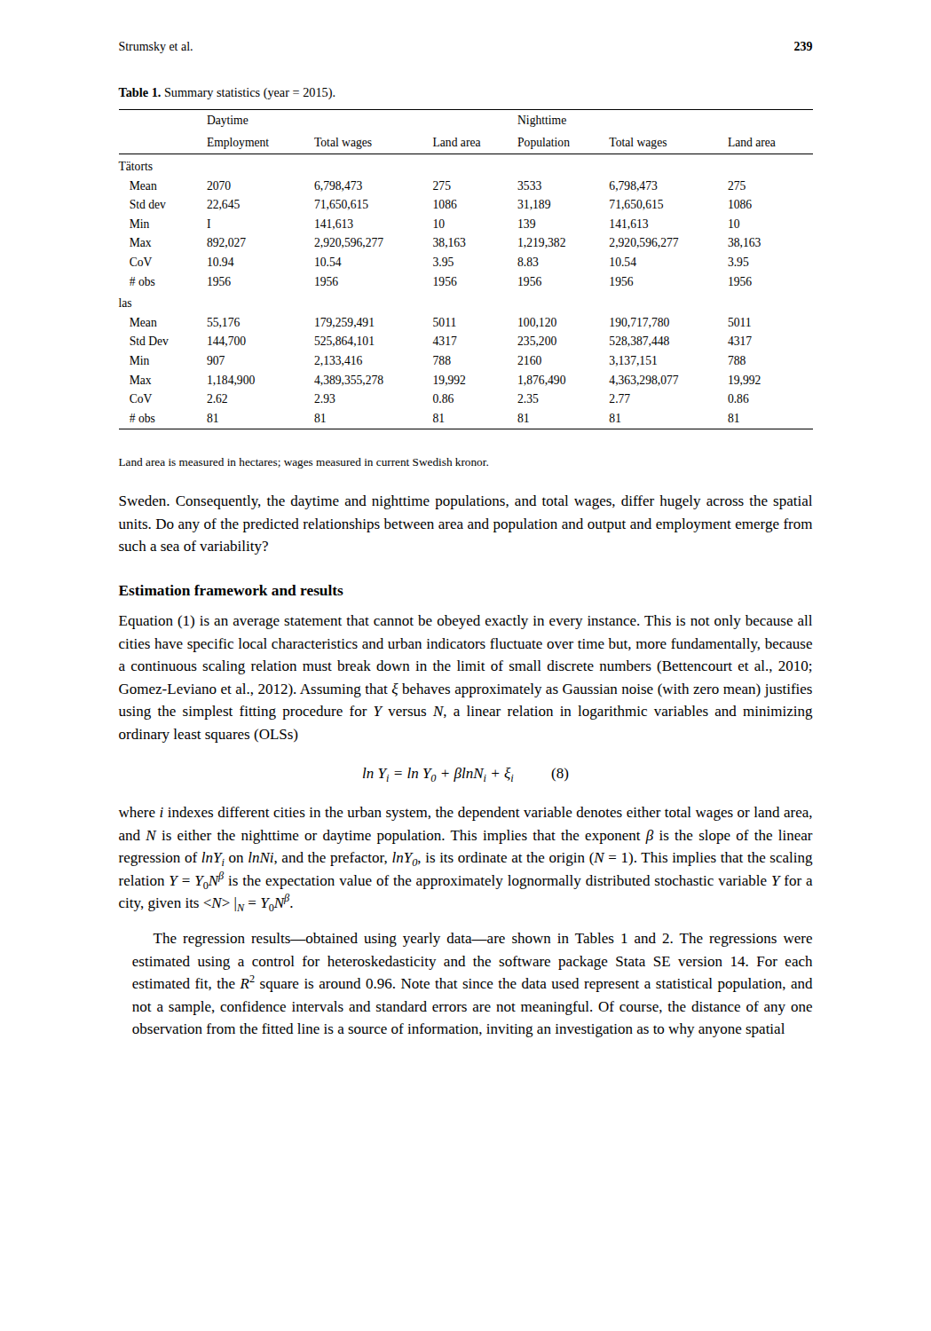Strumsky et al. 239
Table 1. Summary statistics (year = 2015).
| | Daytime | Nighttime |
| --- | --- | --- |
| | Employment | Total wages | Land area | Population | Total wages | Land area |
| Tätorts | |
| Mean | 2070 | 6,798,473 | 275 | 3533 | 6,798,473 | 275 |
| Std dev | 22,645 | 71,650,615 | 1086 | 31,189 | 71,650,615 | 1086 |
| Min | I | 141,613 | 10 | 139 | 141,613 | 10 |
| Max | 892,027 | 2,920,596,277 | 38,163 | 1,219,382 | 2,920,596,277 | 38,163 |
| CoV | 10.94 | 10.54 | 3.95 | 8.83 | 10.54 | 3.95 |
| # obs | 1956 | 1956 | 1956 | 1956 | 1956 | 1956 |
| las | |
| Mean | 55,176 | 179,259,491 | 5011 | 100,120 | 190,717,780 | 5011 |
| Std Dev | 144,700 | 525,864,101 | 4317 | 235,200 | 528,387,448 | 4317 |
| Min | 907 | 2,133,416 | 788 | 2160 | 3,137,151 | 788 |
| Max | 1,184,900 | 4,389,355,278 | 19,992 | 1,876,490 | 4,363,298,077 | 19,992 |
| CoV | 2.62 | 2.93 | 0.86 | 2.35 | 2.77 | 0.86 |
| # obs | 81 | 81 | 81 | 81 | 81 | 81 |
Land area is measured in hectares; wages measured in current Swedish kronor.
Sweden. Consequently, the daytime and nighttime populations, and total wages, differ hugely across the spatial units. Do any of the predicted relationships between area and population and output and employment emerge from such a sea of variability?
Estimation framework and results
Equation (1) is an average statement that cannot be obeyed exactly in every instance. This is not only because all cities have specific local characteristics and urban indicators fluctuate over time but, more fundamentally, because a continuous scaling relation must break down in the limit of small discrete numbers (Bettencourt et al., 2010; Gomez-Leviano et al., 2012). Assuming that ξ behaves approximately as Gaussian noise (with zero mean) justifies using the simplest fitting procedure for Y versus N, a linear relation in logarithmic variables and minimizing ordinary least squares (OLSs)
ln Yi = ln Y0 + βlnNi + ξi (8)
where i indexes different cities in the urban system, the dependent variable denotes either total wages or land area, and N is either the nighttime or daytime population. This implies that the exponent β is the slope of the linear regression of lnYi on lnNi, and the prefactor, lnY0, is its ordinate at the origin (N = 1). This implies that the scaling relation Y = Y0Nβ is the expectation value of the approximately lognormally distributed stochastic variable Y for a city, given its <N> |N = Y0Nβ.
The regression results—obtained using yearly data—are shown in Tables 1 and 2. The regressions were estimated using a control for heteroskedasticity and the software package Stata SE version 14. For each estimated fit, the R2 square is around 0.96. Note that since the data used represent a statistical population, and not a sample, confidence intervals and standard errors are not meaningful. Of course, the distance of any one observation from the fitted line is a source of information, inviting an investigation as to why anyone spatial